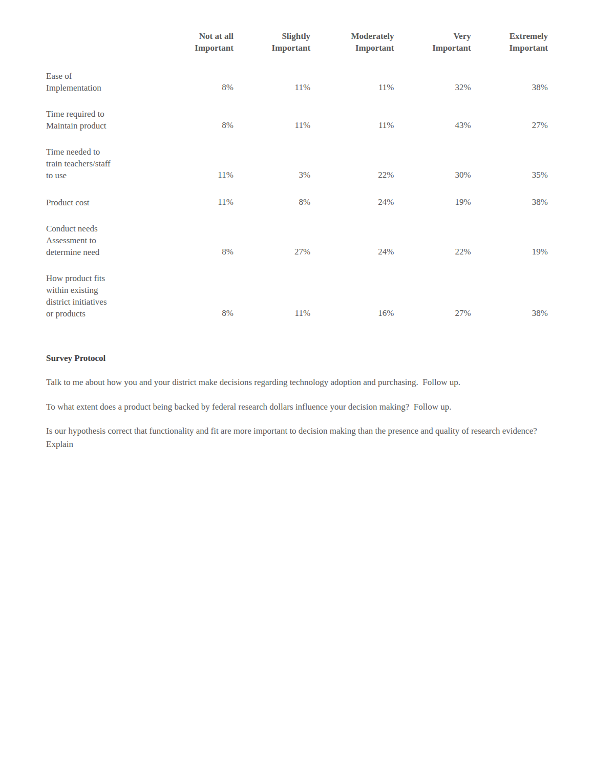| | Not at all Important | Slightly Important | Moderately Important | Very Important | Extremely Important |
| --- | --- | --- | --- | --- | --- |
| Ease of Implementation | 8% | 11% | 11% | 32% | 38% |
| Time required to Maintain product | 8% | 11% | 11% | 43% | 27% |
| Time needed to train teachers/staff to use | 11% | 3% | 22% | 30% | 35% |
| Product cost | 11% | 8% | 24% | 19% | 38% |
| Conduct needs Assessment to determine need | 8% | 27% | 24% | 22% | 19% |
| How product fits within existing district initiatives or products | 8% | 11% | 16% | 27% | 38% |
Survey Protocol
Talk to me about how you and your district make decisions regarding technology adoption and purchasing. Follow up.
To what extent does a product being backed by federal research dollars influence your decision making? Follow up.
Is our hypothesis correct that functionality and fit are more important to decision making than the presence and quality of research evidence? Explain